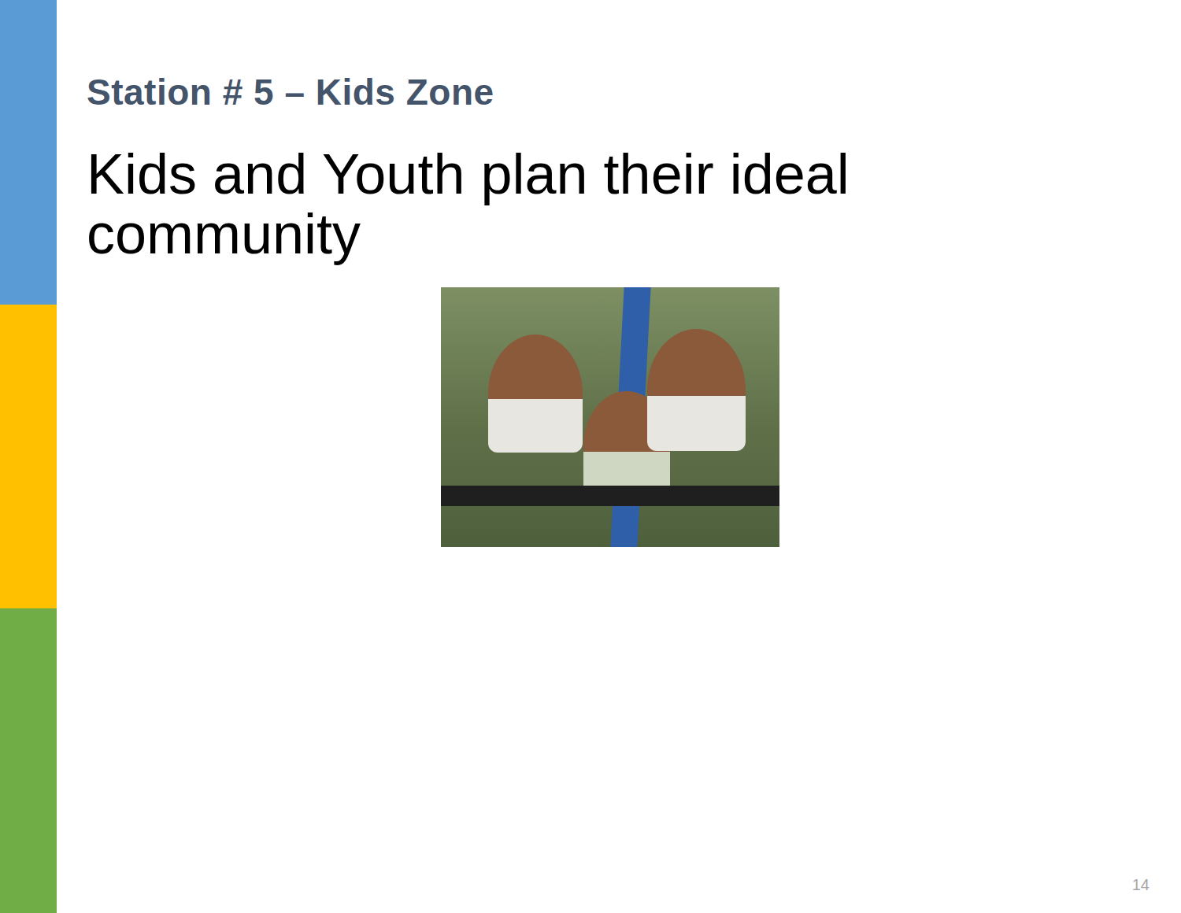Station # 5 – Kids Zone
Kids and Youth plan their ideal community
14